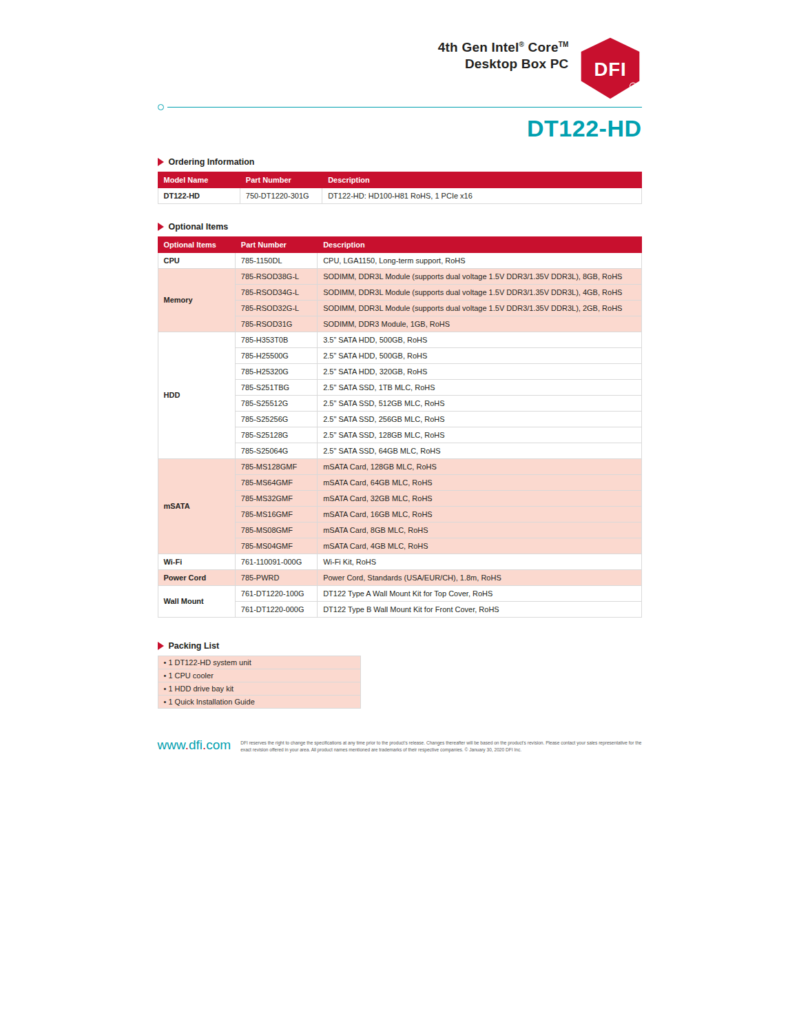4th Gen Intel® CoreTM
Desktop Box PC
DFI R
DT122-HD
Ordering Information
| Model Name | Part Number | Description |
| --- | --- | --- |
| DT122-HD | 750-DT1220-301G | DT122-HD: HD100-H81 RoHS, 1 PCIe x16 |
Optional Items
| Optional Items | Part Number | Description |
| --- | --- | --- |
| CPU | 785-1150DL | CPU, LGA1150, Long-term support, RoHS |
| Memory | 785-RSOD38G-L | SODIMM, DDR3L Module (supports dual voltage 1.5V DDR3/1.35V DDR3L), 8GB, RoHS |
| 785-RSOD34G-L | SODIMM, DDR3L Module (supports dual voltage 1.5V DDR3/1.35V DDR3L), 4GB, RoHS |
| 785-RSOD32G-L | SODIMM, DDR3L Module (supports dual voltage 1.5V DDR3/1.35V DDR3L), 2GB, RoHS |
| 785-RSOD31G | SODIMM, DDR3 Module, 1GB, RoHS |
| HDD | 785-H353T0B | 3.5” SATA HDD, 500GB, RoHS |
| 785-H25500G | 2.5” SATA HDD, 500GB, RoHS |
| 785-H25320G | 2.5” SATA HDD, 320GB, RoHS |
| 785-S251TBG | 2.5" SATA SSD, 1TB MLC, RoHS |
| 785-S25512G | 2.5" SATA SSD, 512GB MLC, RoHS |
| 785-S25256G | 2.5" SATA SSD, 256GB MLC, RoHS |
| 785-S25128G | 2.5" SATA SSD, 128GB MLC, RoHS |
| 785-S25064G | 2.5" SATA SSD, 64GB MLC, RoHS |
| mSATA | 785-MS128GMF | mSATA Card, 128GB MLC, RoHS |
| 785-MS64GMF | mSATA Card, 64GB MLC, RoHS |
| 785-MS32GMF | mSATA Card, 32GB MLC, RoHS |
| 785-MS16GMF | mSATA Card, 16GB MLC, RoHS |
| 785-MS08GMF | mSATA Card, 8GB MLC, RoHS |
| 785-MS04GMF | mSATA Card, 4GB MLC, RoHS |
| Wi-Fi | 761-110091-000G | Wi-Fi Kit, RoHS |
| Power Cord | 785-PWRD | Power Cord, Standards (USA/EUR/CH), 1.8m, RoHS |
| Wall Mount | 761-DT1220-100G | DT122 Type A Wall Mount Kit for Top Cover, RoHS |
| 761-DT1220-000G | DT122 Type B Wall Mount Kit for Front Cover, RoHS |
Packing List
| • 1 DT122-HD system unit |
| • 1 CPU cooler |
| • 1 HDD drive bay kit |
| • 1 Quick Installation Guide |
www. dfi. com
DFI reserves the right to change the specifications at any time prior to the product's release. Changes thereafter will be based on the product's revision. Please contact your sales representative for the exact revision offered in your area. All product names mentioned are trademarks of their respective companies. © January 30, 2020 DFI Inc.